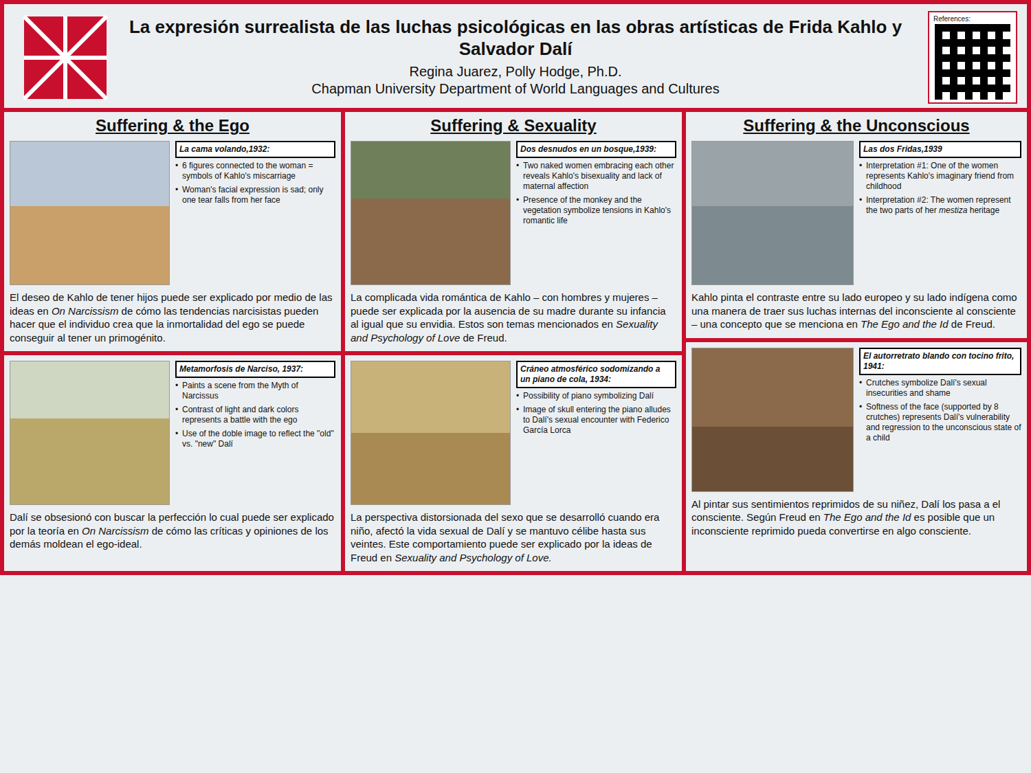La expresión surrealista de las luchas psicológicas en las obras artísticas de Frida Kahlo y Salvador Dalí
Regina Juarez, Polly Hodge, Ph.D.
Chapman University Department of World Languages and Cultures
References:
Suffering & the Ego
La cama volando,1932:
6 figures connected to the woman = symbols of Kahlo's miscarriage
Woman's facial expression is sad; only one tear falls from her face
El deseo de Kahlo de tener hijos puede ser explicado por medio de las ideas en On Narcissism de cómo las tendencias narcisistas pueden hacer que el individuo crea que la inmortalidad del ego se puede conseguir al tener un primogénito.
Metamorfosis de Narciso, 1937:
Paints a scene from the Myth of Narcissus
Contrast of light and dark colors represents a battle with the ego
Use of the doble image to reflect the "old" vs. "new" Dalí
Dalí se obsesionó con buscar la perfección lo cual puede ser explicado por la teoría en On Narcissism de cómo las críticas y opiniones de los demás moldean el ego-ideal.
Suffering & Sexuality
Dos desnudos en un bosque,1939:
Two naked women embracing each other reveals Kahlo's bisexuality and lack of maternal affection
Presence of the monkey and the vegetation symbolize tensions in Kahlo's romantic life
La complicada vida romántica de Kahlo – con hombres y mujeres – puede ser explicada por la ausencia de su madre durante su infancia al igual que su envidia. Estos son temas mencionados en Sexuality and Psychology of Love de Freud.
Cráneo atmosférico sodomizando a un piano de cola, 1934:
Possibility of piano symbolizing Dalí
Image of skull entering the piano alludes to Dalí's sexual encounter with Federico García Lorca
La perspectiva distorsionada del sexo que se desarrolló cuando era niño, afectó la vida sexual de Dalí y se mantuvo célibe hasta sus veintes. Este comportamiento puede ser explicado por la ideas de Freud en Sexuality and Psychology of Love.
Suffering & the Unconscious
Las dos Fridas,1939
Interpretation #1: One of the women represents Kahlo's imaginary friend from childhood
Interpretation #2: The women represent the two parts of her mestiza heritage
Kahlo pinta el contraste entre su lado europeo y su lado indígena como una manera de traer sus luchas internas del inconsciente al consciente – una concepto que se menciona en The Ego and the Id de Freud.
El autorretrato blando con tocino frito, 1941:
Crutches symbolize Dalí's sexual insecurities and shame
Softness of the face (supported by 8 crutches) represents Dalí's vulnerability and regression to the unconscious state of a child
Al pintar sus sentimientos reprimidos de su niñez, Dalí los pasa a el consciente. Según Freud en The Ego and the Id es posible que un inconsciente reprimido pueda convertirse en algo consciente.